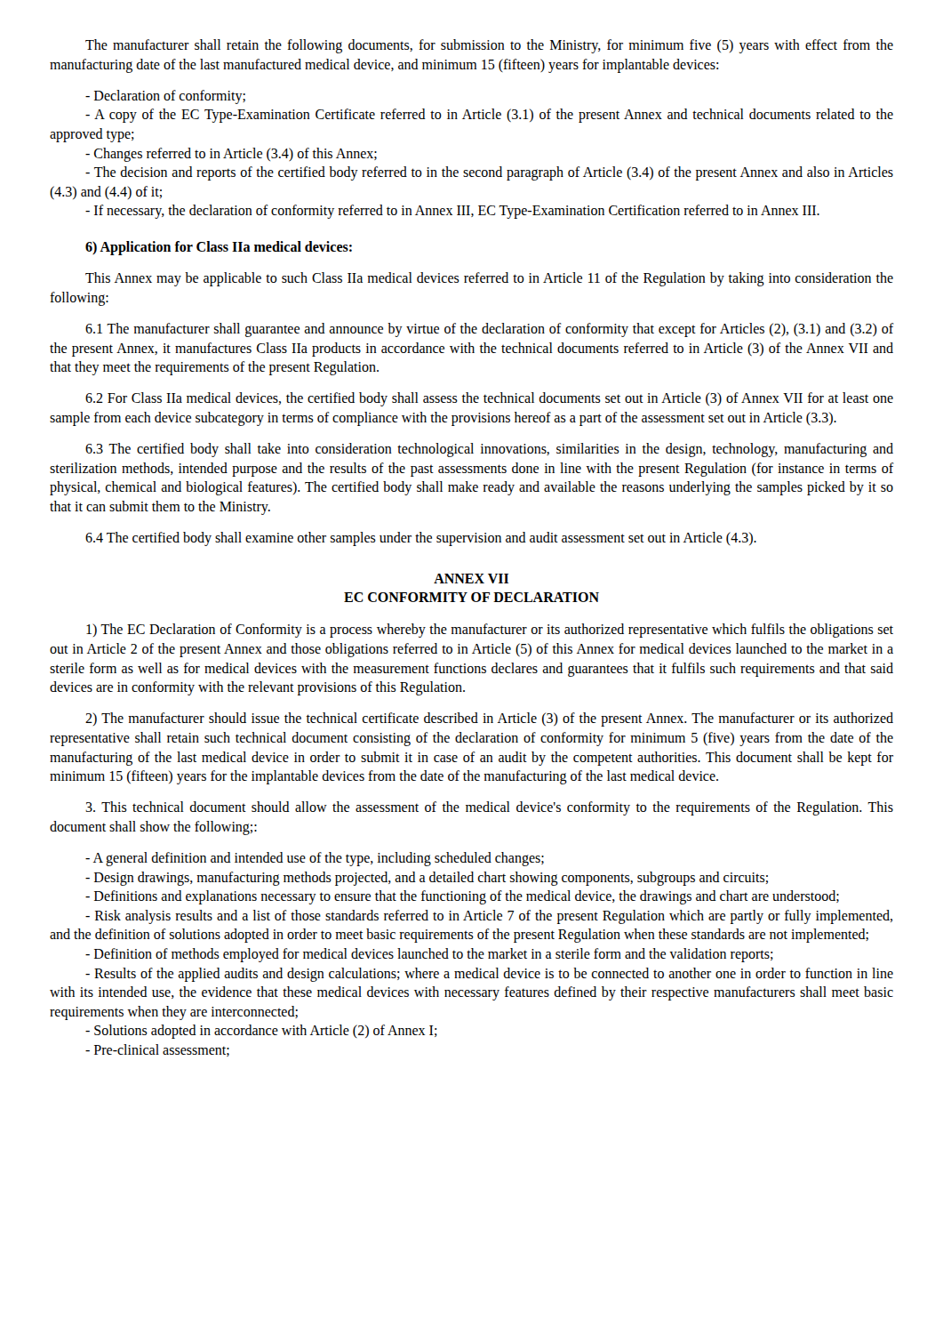The manufacturer shall retain the following documents, for submission to the Ministry, for minimum five (5) years with effect from the manufacturing date of the last manufactured medical device, and minimum 15 (fifteen) years for implantable devices:
- Declaration of conformity;
- A copy of the EC Type-Examination Certificate referred to in Article (3.1) of the present Annex and technical documents related to the approved type;
- Changes referred to in Article (3.4) of this Annex;
- The decision and reports of the certified body referred to in the second paragraph of Article (3.4) of the present Annex and also in Articles (4.3) and (4.4) of it;
- If necessary, the declaration of conformity referred to in Annex III, EC Type-Examination Certification referred to in Annex III.
6) Application for Class IIa medical devices:
This Annex may be applicable to such Class IIa medical devices referred to in Article 11 of the Regulation by taking into consideration the following:
6.1 The manufacturer shall guarantee and announce by virtue of the declaration of conformity that except for Articles (2), (3.1) and (3.2) of the present Annex, it manufactures Class IIa products in accordance with the technical documents referred to in Article (3) of the Annex VII and that they meet the requirements of the present Regulation.
6.2 For Class IIa medical devices, the certified body shall assess the technical documents set out in Article (3) of Annex VII for at least one sample from each device subcategory in terms of compliance with the provisions hereof as a part of the assessment set out in Article (3.3).
6.3 The certified body shall take into consideration technological innovations, similarities in the design, technology, manufacturing and sterilization methods, intended purpose and the results of the past assessments done in line with the present Regulation (for instance in terms of physical, chemical and biological features). The certified body shall make ready and available the reasons underlying the samples picked by it so that it can submit them to the Ministry.
6.4 The certified body shall examine other samples under the supervision and audit assessment set out in Article (4.3).
ANNEX VII
EC CONFORMITY OF DECLARATION
1) The EC Declaration of Conformity is a process whereby the manufacturer or its authorized representative which fulfils the obligations set out in Article 2 of the present Annex and those obligations referred to in Article (5) of this Annex for medical devices launched to the market in a sterile form as well as for medical devices with the measurement functions declares and guarantees that it fulfils such requirements and that said devices are in conformity with the relevant provisions of this Regulation.
2) The manufacturer should issue the technical certificate described in Article (3) of the present Annex. The manufacturer or its authorized representative shall retain such technical document consisting of the declaration of conformity for minimum 5 (five) years from the date of the manufacturing of the last medical device in order to submit it in case of an audit by the competent authorities. This document shall be kept for minimum 15 (fifteen) years for the implantable devices from the date of the manufacturing of the last medical device.
3. This technical document should allow the assessment of the medical device's conformity to the requirements of the Regulation. This document shall show the following;:
- A general definition and intended use of the type, including scheduled changes;
- Design drawings, manufacturing methods projected, and a detailed chart showing components, subgroups and circuits;
- Definitions and explanations necessary to ensure that the functioning of the medical device, the drawings and chart are understood;
- Risk analysis results and a list of those standards referred to in Article 7 of the present Regulation which are partly or fully implemented, and the definition of solutions adopted in order to meet basic requirements of the present Regulation when these standards are not implemented;
- Definition of methods employed for medical devices launched to the market in a sterile form and the validation reports;
- Results of the applied audits and design calculations; where a medical device is to be connected to another one in order to function in line with its intended use, the evidence that these medical devices with necessary features defined by their respective manufacturers shall meet basic requirements when they are interconnected;
- Solutions adopted in accordance with Article (2) of Annex I;
- Pre-clinical assessment;